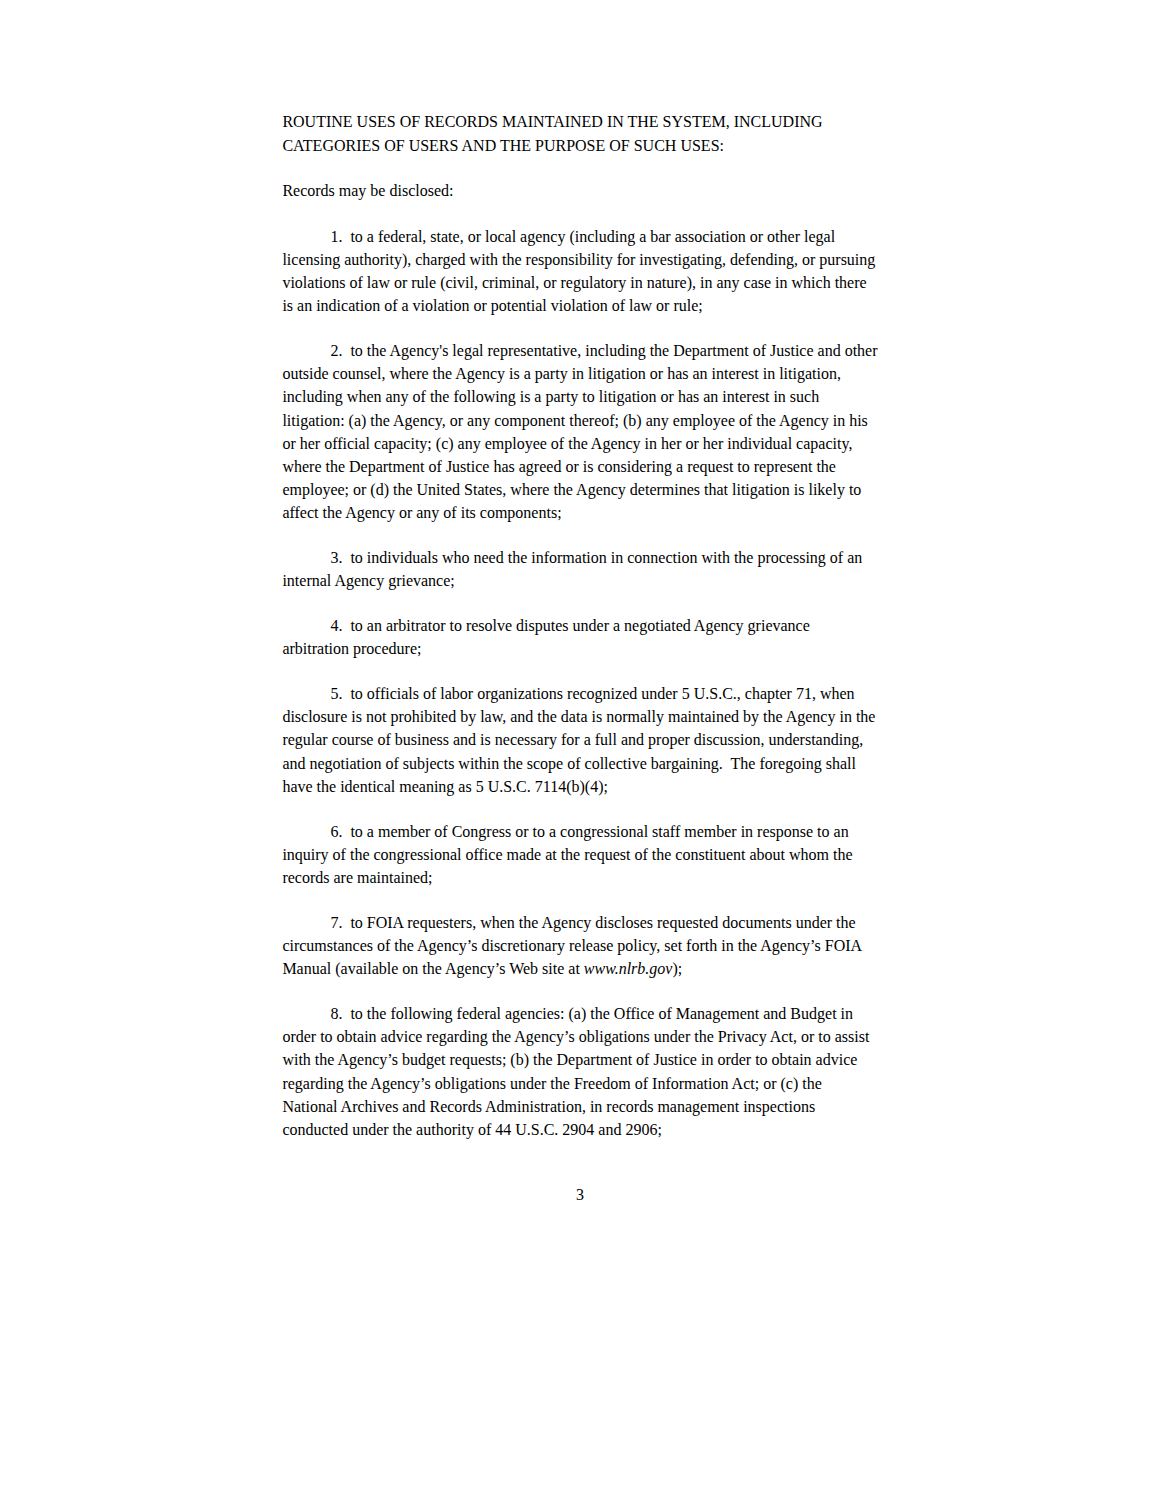ROUTINE USES OF RECORDS MAINTAINED IN THE SYSTEM, INCLUDING
CATEGORIES OF USERS AND THE PURPOSE OF SUCH USES:
Records may be disclosed:
1. to a federal, state, or local agency (including a bar association or other legal licensing authority), charged with the responsibility for investigating, defending, or pursuing violations of law or rule (civil, criminal, or regulatory in nature), in any case in which there is an indication of a violation or potential violation of law or rule;
2. to the Agency's legal representative, including the Department of Justice and other outside counsel, where the Agency is a party in litigation or has an interest in litigation, including when any of the following is a party to litigation or has an interest in such litigation: (a) the Agency, or any component thereof; (b) any employee of the Agency in his or her official capacity; (c) any employee of the Agency in her or her individual capacity, where the Department of Justice has agreed or is considering a request to represent the employee; or (d) the United States, where the Agency determines that litigation is likely to affect the Agency or any of its components;
3. to individuals who need the information in connection with the processing of an internal Agency grievance;
4. to an arbitrator to resolve disputes under a negotiated Agency grievance arbitration procedure;
5. to officials of labor organizations recognized under 5 U.S.C., chapter 71, when disclosure is not prohibited by law, and the data is normally maintained by the Agency in the regular course of business and is necessary for a full and proper discussion, understanding, and negotiation of subjects within the scope of collective bargaining. The foregoing shall have the identical meaning as 5 U.S.C. 7114(b)(4);
6. to a member of Congress or to a congressional staff member in response to an inquiry of the congressional office made at the request of the constituent about whom the records are maintained;
7. to FOIA requesters, when the Agency discloses requested documents under the circumstances of the Agency’s discretionary release policy, set forth in the Agency’s FOIA Manual (available on the Agency’s Web site at www.nlrb.gov);
8. to the following federal agencies: (a) the Office of Management and Budget in order to obtain advice regarding the Agency’s obligations under the Privacy Act, or to assist with the Agency’s budget requests; (b) the Department of Justice in order to obtain advice regarding the Agency’s obligations under the Freedom of Information Act; or (c) the National Archives and Records Administration, in records management inspections conducted under the authority of 44 U.S.C. 2904 and 2906;
3